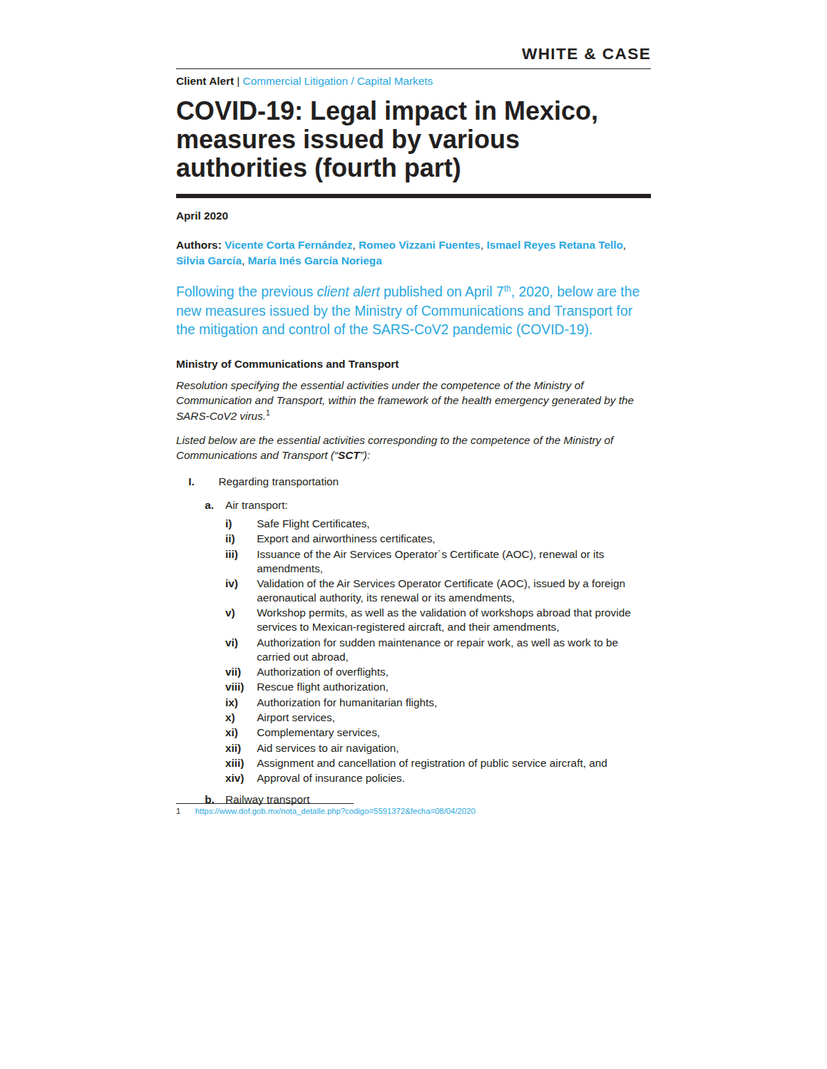WHITE & CASE
Client Alert | Commercial Litigation / Capital Markets
COVID-19: Legal impact in Mexico,
measures issued by various
authorities (fourth part)
April 2020
Authors: Vicente Corta Fernández, Romeo Vizzani Fuentes, Ismael Reyes Retana Tello, Silvia García, María Inés García Noriega
Following the previous client alert published on April 7th, 2020, below are the new measures issued by the Ministry of Communications and Transport for the mitigation and control of the SARS-CoV2 pandemic (COVID-19).
Ministry of Communications and Transport
Resolution specifying the essential activities under the competence of the Ministry of Communication and Transport, within the framework of the health emergency generated by the SARS-CoV2 virus.1
Listed below are the essential activities corresponding to the competence of the Ministry of Communications and Transport (“SCT”):
I.
Regarding transportation
a.
Air transport:
i) Safe Flight Certificates,
ii) Export and airworthiness certificates,
iii) Issuance of the Air Services Operator´s Certificate (AOC), renewal or its amendments,
iv) Validation of the Air Services Operator Certificate (AOC), issued by a foreign aeronautical authority, its renewal or its amendments,
v) Workshop permits, as well as the validation of workshops abroad that provide services to Mexican-registered aircraft, and their amendments,
vi) Authorization for sudden maintenance or repair work, as well as work to be carried out abroad,
vii) Authorization of overflights,
viii) Rescue flight authorization,
ix) Authorization for humanitarian flights,
x) Airport services,
xi) Complementary services,
xii) Aid services to air navigation,
xiii) Assignment and cancellation of registration of public service aircraft, and
xiv) Approval of insurance policies.
b.
Railway transport
1
https://www.dof.gob.mx/nota_detalle.php?codigo=5591372&fecha=08/04/2020